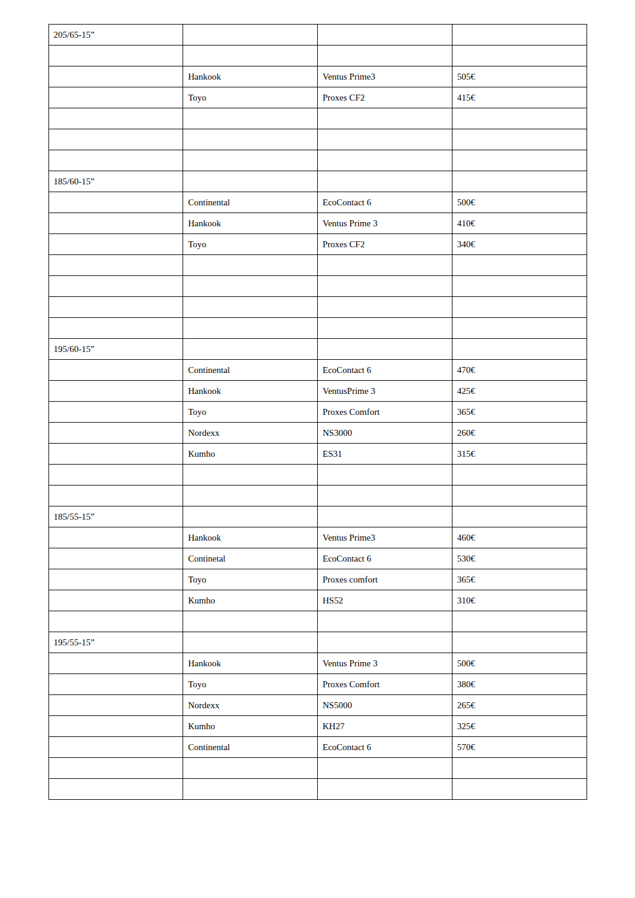| 205/65-15” | | | |
| | Hankook | Ventus Prime3 | 505€ |
| | Toyo | Proxes CF2 | 415€ |
| 185/60-15” | | | |
| | Continental | EcoContact 6 | 500€ |
| | Hankook | Ventus Prime 3 | 410€ |
| | Toyo | Proxes CF2 | 340€ |
| 195/60-15” | | | |
| | Continental | EcoContact 6 | 470€ |
| | Hankook | VentusPrime 3 | 425€ |
| | Toyo | Proxes Comfort | 365€ |
| | Nordexx | NS3000 | 260€ |
| | Kumho | ES31 | 315€ |
| 185/55-15” | | | |
| | Hankook | Ventus Prime3 | 460€ |
| | Continetal | EcoContact 6 | 530€ |
| | Toyo | Proxes comfort | 365€ |
| | Kumho | HS52 | 310€ |
| 195/55-15” | | | |
| | Hankook | Ventus Prime 3 | 500€ |
| | Toyo | Proxes Comfort | 380€ |
| | Nordexx | NS5000 | 265€ |
| | Kumho | KH27 | 325€ |
| | Continental | EcoContact 6 | 570€ |